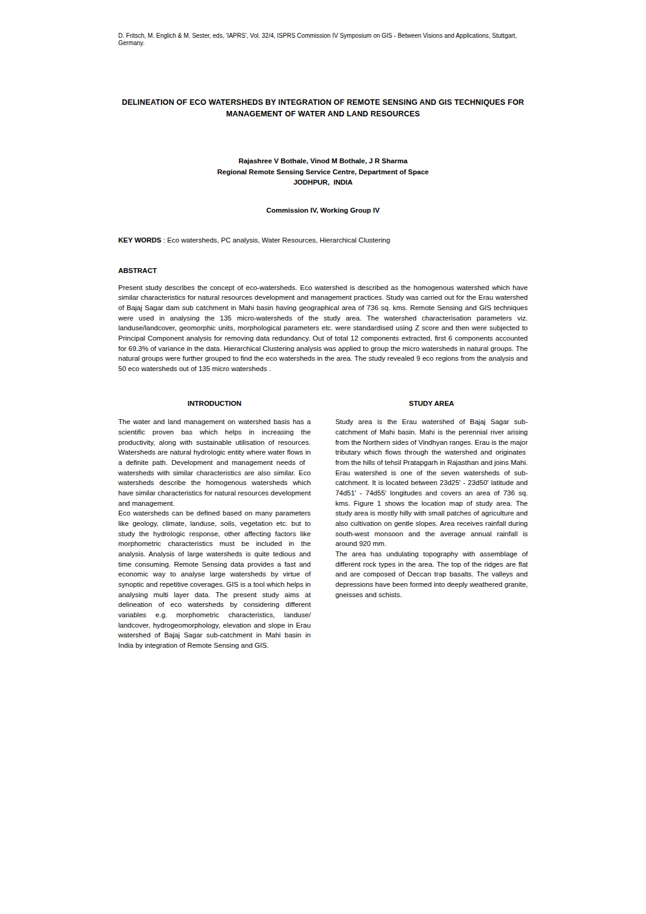D. Fritsch, M. Englich & M. Sester, eds, 'IAPRS', Vol. 32/4, ISPRS Commission IV Symposium on GIS - Between Visions and Applications, Stuttgart, Germany.
Delineation of Eco Watersheds by Integration of Remote Sensing and GIS Techniques for Management of Water and Land Resources
Rajashree V Bothale, Vinod M Bothale, J R Sharma
Regional Remote Sensing Service Centre, Department of Space
JODHPUR, INDIA
Commission IV, Working Group IV
KEY WORDS : Eco watersheds, PC analysis, Water Resources, Hierarchical Clustering
ABSTRACT
Present study describes the concept of eco-watersheds. Eco watershed is described as the homogenous watershed which have similar characteristics for natural resources development and management practices. Study was carried out for the Erau watershed of Bajaj Sagar dam sub catchment in Mahi basin having geographical area of 736 sq. kms. Remote Sensing and GIS techniques were used in analysing the 135 micro-watersheds of the study area. The watershed characterisation parameters viz. landuse/landcover, geomorphic units, morphological parameters etc. were standardised using Z score and then were subjected to Principal Component analysis for removing data redundancy. Out of total 12 components extracted, first 6 components accounted for 69.3% of variance in the data. Hierarchical Clustering analysis was applied to group the micro watersheds in natural groups. The natural groups were further grouped to find the eco watersheds in the area. The study revealed 9 eco regions from the analysis and 50 eco watersheds out of 135 micro watersheds .
Introduction
The water and land management on watershed basis has a scientific proven bas which helps in increasing the productivity, along with sustainable utilisation of resources. Watersheds are natural hydrologic entity where water flows in a definite path. Development and management needs of watersheds with similar characteristics are also similar. Eco watersheds describe the homogenous watersheds which have similar characteristics for natural resources development and management.
Eco watersheds can be defined based on many parameters like geology, climate, landuse, soils, vegetation etc. but to study the hydrologic response, other affecting factors like morphometric characteristics must be included in the analysis. Analysis of large watersheds is quite tedious and time consuming. Remote Sensing data provides a fast and economic way to analyse large watersheds by virtue of synoptic and repetitive coverages. GIS is a tool which helps in analysing multi layer data. The present study aims at delineation of eco watersheds by considering different variables e.g. morphometric characteristics, landuse/ landcover, hydrogeomorphology, elevation and slope in Erau watershed of Bajaj Sagar sub-catchment in Mahi basin in India by integration of Remote Sensing and GIS.
Study Area
Study area is the Erau watershed of Bajaj Sagar sub-catchment of Mahi basin. Mahi is the perennial river arising from the Northern sides of Vindhyan ranges. Erau is the major tributary which flows through the watershed and originates from the hills of tehsil Pratapgarh in Rajasthan and joins Mahi. Erau watershed is one of the seven watersheds of sub-catchment. It is located between 23d25' - 23d50' latitude and 74d51' - 74d55' longitudes and covers an area of 736 sq. kms. Figure 1 shows the location map of study area. The study area is mostly hilly with small patches of agriculture and also cultivation on gentle slopes. Area receives rainfall during south-west monsoon and the average annual rainfall is around 920 mm.
The area has undulating topography with assemblage of different rock types in the area. The top of the ridges are flat and are composed of Deccan trap basalts. The valleys and depressions have been formed into deeply weathered granite, gneisses and schists.